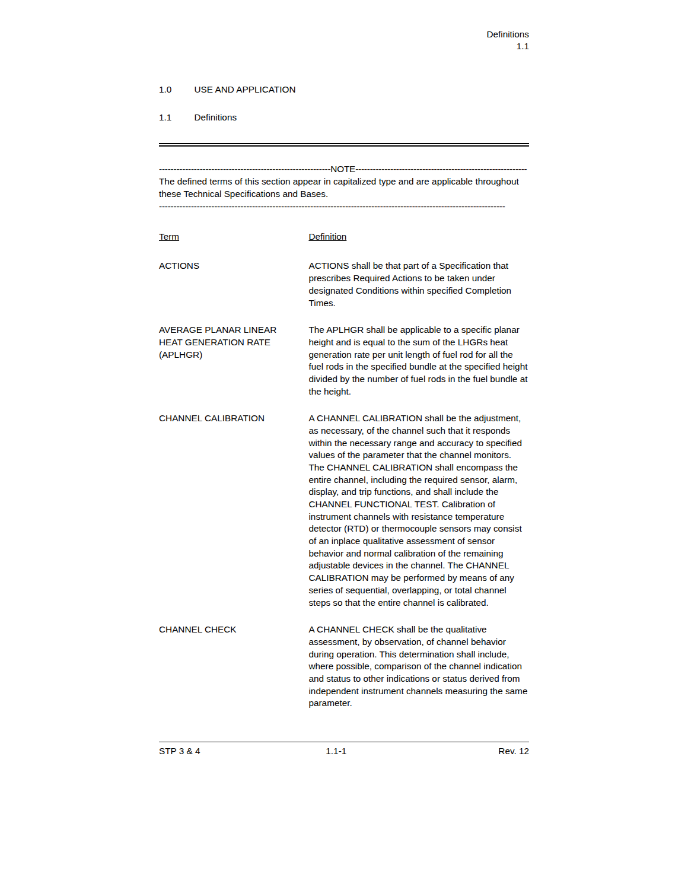Definitions
1.1
1.0
USE AND APPLICATION
1.1
Definitions
-----------------------------------------------------------NOTE-----------------------------------------------------------
The defined terms of this section appear in capitalized type and are applicable throughout these Technical Specifications and Bases.
-----------------------------------------------------------------------------------------------------------------------
| Term | Definition |
| --- | --- |
| ACTIONS | ACTIONS shall be that part of a Specification that prescribes Required Actions to be taken under designated Conditions within specified Completion Times. |
| AVERAGE PLANAR LINEAR HEAT GENERATION RATE (APLHGR) | The APLHGR shall be applicable to a specific planar height and is equal to the sum of the LHGRs heat generation rate per unit length of fuel rod for all the fuel rods in the specified bundle at the specified height divided by the number of fuel rods in the fuel bundle at the height. |
| CHANNEL CALIBRATION | A CHANNEL CALIBRATION shall be the adjustment, as necessary, of the channel such that it responds within the necessary range and accuracy to specified values of the parameter that the channel monitors. The CHANNEL CALIBRATION shall encompass the entire channel, including the required sensor, alarm, display, and trip functions, and shall include the CHANNEL FUNCTIONAL TEST. Calibration of instrument channels with resistance temperature detector (RTD) or thermocouple sensors may consist of an inplace qualitative assessment of sensor behavior and normal calibration of the remaining adjustable devices in the channel. The CHANNEL CALIBRATION may be performed by means of any series of sequential, overlapping, or total channel steps so that the entire channel is calibrated. |
| CHANNEL CHECK | A CHANNEL CHECK shall be the qualitative assessment, by observation, of channel behavior during operation. This determination shall include, where possible, comparison of the channel indication and status to other indications or status derived from independent instrument channels measuring the same parameter. |
STP 3 & 4
1.1-1
Rev. 12